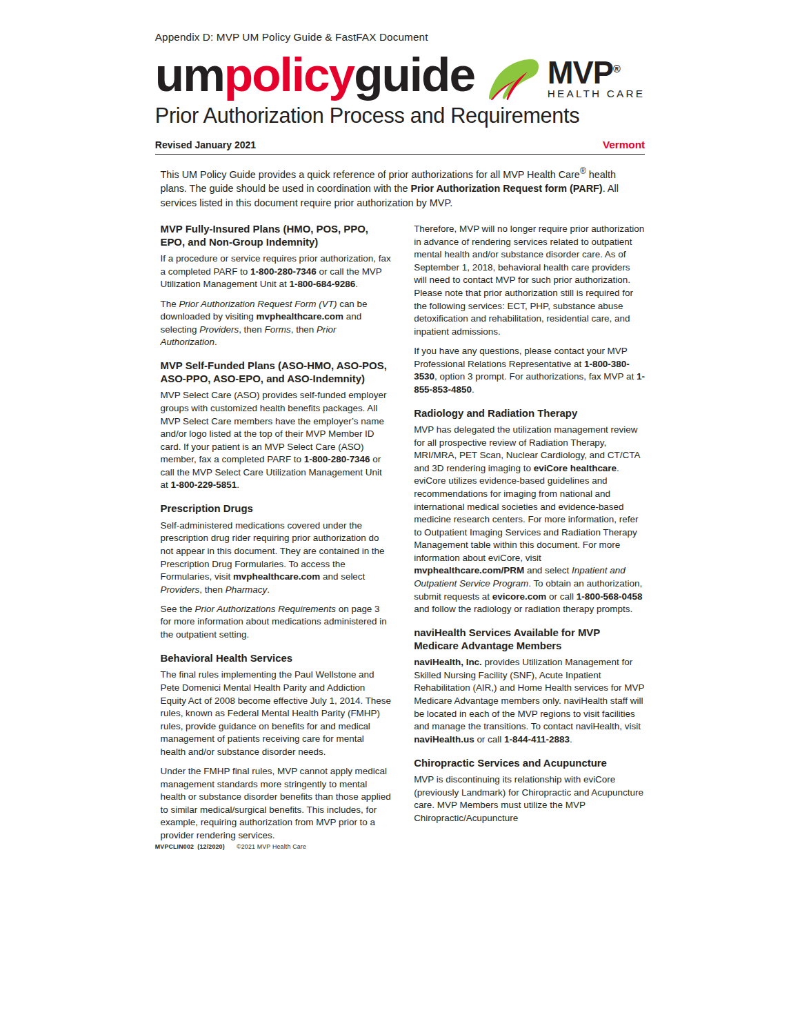Appendix D: MVP UM Policy Guide & FastFAX Document
um policy guide
MVP®
HEALTH CARE
Prior Authorization Process and Requirements
Revised January 2021 Vermont
This UM Policy Guide provides a quick reference of prior authorizations for all MVP Health Care® health plans. The guide should be used in coordination with the Prior Authorization Request form (PARF). All services listed in this document require prior authorization by MVP.
MVP Fully-Insured Plans (HMO, POS, PPO, EPO, and Non-Group Indemnity)
If a procedure or service requires prior authorization, fax a completed PARF to 1-800-280-7346 or call the MVP Utilization Management Unit at 1-800-684-9286.
The Prior Authorization Request Form (VT) can be downloaded by visiting mvphealthcare.com and selecting Providers, then Forms, then Prior Authorization.
MVP Self-Funded Plans (ASO-HMO, ASO-POS, ASO-PPO, ASO-EPO, and ASO-Indemnity)
MVP Select Care (ASO) provides self-funded employer groups with customized health benefits packages. All MVP Select Care members have the employer’s name and/or logo listed at the top of their MVP Member ID card. If your patient is an MVP Select Care (ASO) member, fax a completed PARF to 1-800-280-7346 or call the MVP Select Care Utilization Management Unit at 1-800-229-5851.
Prescription Drugs
Self-administered medications covered under the prescription drug rider requiring prior authorization do not appear in this document. They are contained in the Prescription Drug Formularies. To access the Formularies, visit mvphealthcare.com and select Providers, then Pharmacy.
See the Prior Authorizations Requirements on page 3 for more information about medications administered in the outpatient setting.
Behavioral Health Services
The final rules implementing the Paul Wellstone and Pete Domenici Mental Health Parity and Addiction Equity Act of 2008 become effective July 1, 2014. These rules, known as Federal Mental Health Parity (FMHP) rules, provide guidance on benefits for and medical management of patients receiving care for mental health and/or substance disorder needs.
Under the FMHP final rules, MVP cannot apply medical management standards more stringently to mental health or substance disorder benefits than those applied to similar medical/surgical benefits. This includes, for example, requiring authorization from MVP prior to a provider rendering services.
Therefore, MVP will no longer require prior authorization in advance of rendering services related to outpatient mental health and/or substance disorder care. As of September 1, 2018, behavioral health care providers will need to contact MVP for such prior authorization. Please note that prior authorization still is required for the following services: ECT, PHP, substance abuse detoxification and rehabilitation, residential care, and inpatient admissions.
If you have any questions, please contact your MVP Professional Relations Representative at 1-800-380-3530, option 3 prompt. For authorizations, fax MVP at 1-855-853-4850.
Radiology and Radiation Therapy
MVP has delegated the utilization management review for all prospective review of Radiation Therapy, MRI/MRA, PET Scan, Nuclear Cardiology, and CT/CTA and 3D rendering imaging to eviCore healthcare. eviCore utilizes evidence-based guidelines and recommendations for imaging from national and international medical societies and evidence-based medicine research centers. For more information, refer to Outpatient Imaging Services and Radiation Therapy Management table within this document. For more information about eviCore, visit mvphealthcare.com/PRM and select Inpatient and Outpatient Service Program. To obtain an authorization, submit requests at evicore.com or call 1-800-568-0458 and follow the radiology or radiation therapy prompts.
naviHealth Services Available for MVP Medicare Advantage Members
naviHealth, Inc. provides Utilization Management for Skilled Nursing Facility (SNF), Acute Inpatient Rehabilitation (AIR,) and Home Health services for MVP Medicare Advantage members only. naviHealth staff will be located in each of the MVP regions to visit facilities and manage the transitions. To contact naviHealth, visit naviHealth.us or call 1-844-411-2883.
Chiropractic Services and Acupuncture
MVP is discontinuing its relationship with eviCore (previously Landmark) for Chiropractic and Acupuncture care. MVP Members must utilize the MVP Chiropractic/Acupuncture
MVPCLIN002 (12/2020)©2021 MVP Health Care